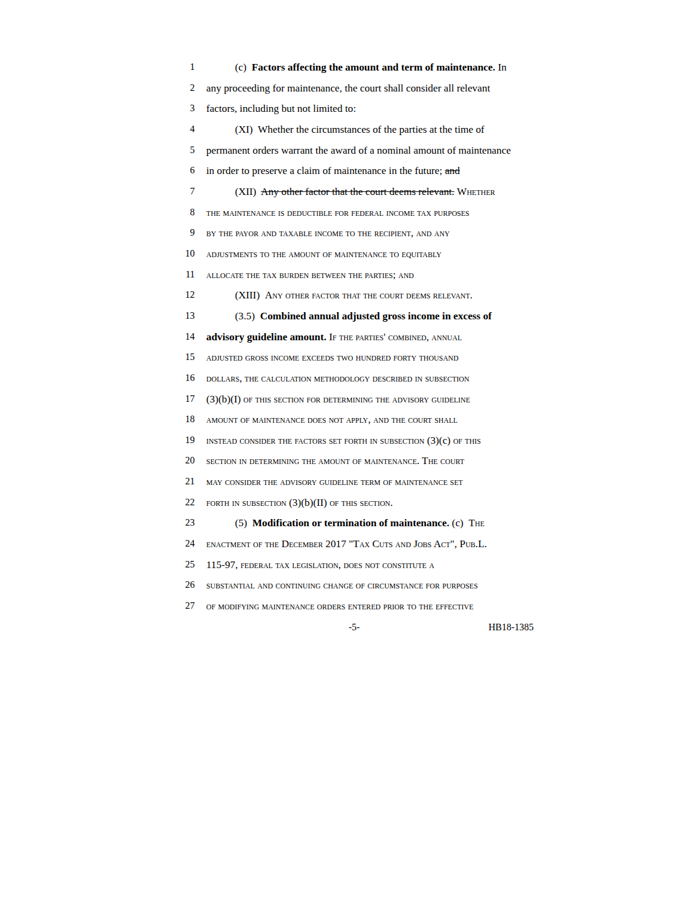(c) Factors affecting the amount and term of maintenance. In
any proceeding for maintenance, the court shall consider all relevant
factors, including but not limited to:
(XI) Whether the circumstances of the parties at the time of
permanent orders warrant the award of a nominal amount of maintenance
in order to preserve a claim of maintenance in the future; and
(XII) Any other factor that the court deems relevant. Whether
the maintenance is deductible for federal income tax purposes
by the payor and taxable income to the recipient, and any
adjustments to the amount of maintenance to equitably
allocate the tax burden between the parties; and
(XIII) Any other factor that the court deems relevant.
(3.5) Combined annual adjusted gross income in excess of
advisory guideline amount. If the parties' combined, annual
adjusted gross income exceeds two hundred forty thousand
dollars, the calculation methodology described in subsection
(3)(b)(I) of this section for determining the advisory guideline
amount of maintenance does not apply, and the court shall
instead consider the factors set forth in subsection (3)(c) of this
section in determining the amount of maintenance. The court
may consider the advisory guideline term of maintenance set
forth in subsection (3)(b)(II) of this section.
(5) Modification or termination of maintenance. (c) The
enactment of the December 2017 "Tax Cuts and Jobs Act", Pub.L.
115-97, federal tax legislation, does not constitute a
substantial and continuing change of circumstance for purposes
of modifying maintenance orders entered prior to the effective
-5-
HB18-1385